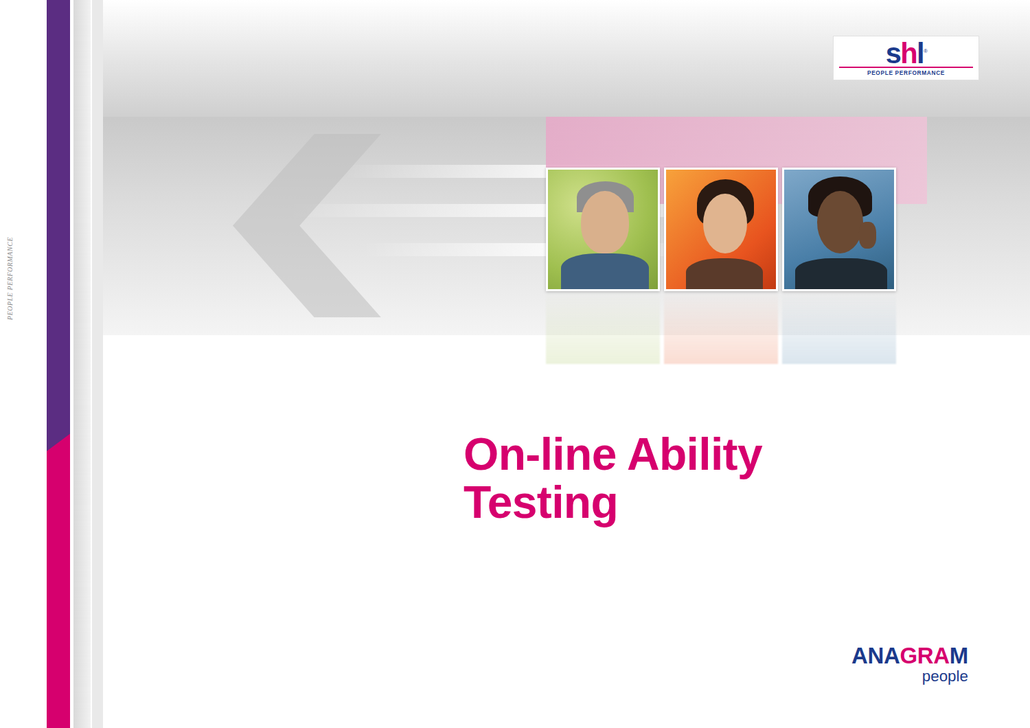PEOPLE PERFORMANCE
shl®
PEOPLE PERFORMANCE
On-line Ability Testing
ANA GRA M people